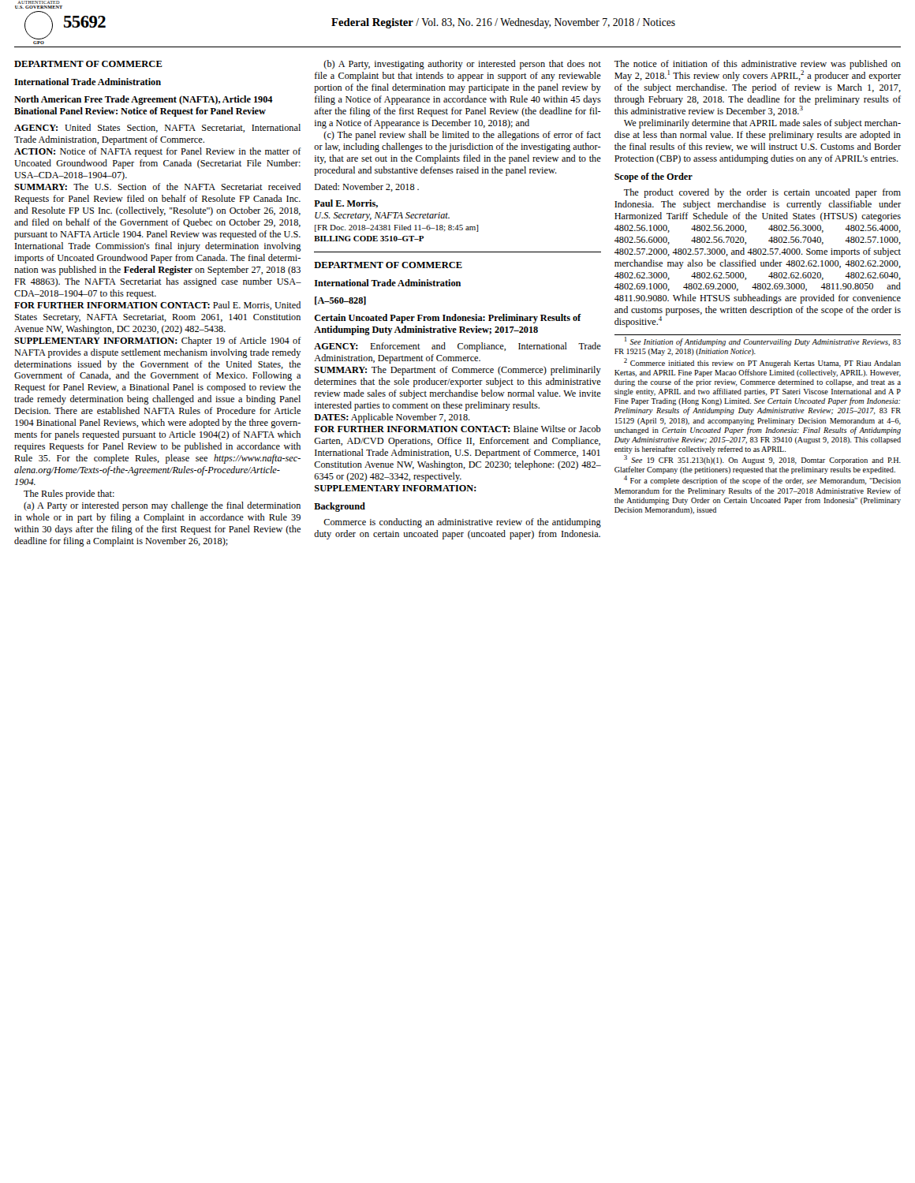AUTHENTICATED
U.S. GOVERNMENT GPO
55692
Federal Register / Vol. 83, No. 216 / Wednesday, November 7, 2018 / Notices
DEPARTMENT OF COMMERCE
International Trade Administration
North American Free Trade Agreement (NAFTA), Article 1904 Binational Panel Review: Notice of Request for Panel Review
AGENCY: United States Section, NAFTA Secretariat, International Trade Administration, Department of Commerce.
ACTION: Notice of NAFTA request for Panel Review in the matter of Uncoated Groundwood Paper from Canada (Secretariat File Number: USA–CDA–2018–1904–07).
SUMMARY: The U.S. Section of the NAFTA Secretariat received Requests for Panel Review filed on behalf of Resolute FP Canada Inc. and Resolute FP US Inc. (collectively, ''Resolute'') on October 26, 2018, and filed on behalf of the Government of Quebec on October 29, 2018, pursuant to NAFTA Article 1904. Panel Review was requested of the U.S. International Trade Commission's final injury determination involving imports of Uncoated Groundwood Paper from Canada. The final determination was published in the Federal Register on September 27, 2018 (83 FR 48863). The NAFTA Secretariat has assigned case number USA–CDA–2018–1904–07 to this request.
FOR FURTHER INFORMATION CONTACT: Paul E. Morris, United States Secretary, NAFTA Secretariat, Room 2061, 1401 Constitution Avenue NW, Washington, DC 20230, (202) 482–5438.
SUPPLEMENTARY INFORMATION: Chapter 19 of Article 1904 of NAFTA provides a dispute settlement mechanism involving trade remedy determinations issued by the Government of the United States, the Government of Canada, and the Government of Mexico. Following a Request for Panel Review, a Binational Panel is composed to review the trade remedy determination being challenged and issue a binding Panel Decision. There are established NAFTA Rules of Procedure for Article 1904 Binational Panel Reviews, which were adopted by the three governments for panels requested pursuant to Article 1904(2) of NAFTA which requires Requests for Panel Review to be published in accordance with Rule 35. For the complete Rules, please see https://www.nafta-sec-alena.org/Home/Texts-of-the-Agreement/Rules-of-Procedure/Article-1904.
The Rules provide that:
(a) A Party or interested person may challenge the final determination in whole or in part by filing a Complaint in accordance with Rule 39 within 30 days after the filing of the first Request for Panel Review (the deadline for filing a Complaint is November 26, 2018);
(b) A Party, investigating authority or interested person that does not file a Complaint but that intends to appear in support of any reviewable portion of the final determination may participate in the panel review by filing a Notice of Appearance in accordance with Rule 40 within 45 days after the filing of the first Request for Panel Review (the deadline for filing a Notice of Appearance is December 10, 2018); and
(c) The panel review shall be limited to the allegations of error of fact or law, including challenges to the jurisdiction of the investigating authority, that are set out in the Complaints filed in the panel review and to the procedural and substantive defenses raised in the panel review.
Dated: November 2, 2018 .
Paul E. Morris,
U.S. Secretary, NAFTA Secretariat.
[FR Doc. 2018–24381 Filed 11–6–18; 8:45 am]
BILLING CODE 3510–GT–P
DEPARTMENT OF COMMERCE
International Trade Administration
[A–560–828]
Certain Uncoated Paper From Indonesia: Preliminary Results of Antidumping Duty Administrative Review; 2017–2018
AGENCY: Enforcement and Compliance, International Trade Administration, Department of Commerce.
SUMMARY: The Department of Commerce (Commerce) preliminarily determines that the sole producer/exporter subject to this administrative review made sales of subject merchandise below normal value. We invite interested parties to comment on these preliminary results.
DATES: Applicable November 7, 2018.
FOR FURTHER INFORMATION CONTACT: Blaine Wiltse or Jacob Garten, AD/CVD Operations, Office II, Enforcement and Compliance, International Trade Administration, U.S. Department of Commerce, 1401 Constitution Avenue NW, Washington, DC 20230; telephone: (202) 482–6345 or (202) 482–3342, respectively.
SUPPLEMENTARY INFORMATION:
Background
Commerce is conducting an administrative review of the antidumping duty order on certain uncoated paper (uncoated paper) from Indonesia. The notice of initiation of this administrative review was published on May 2, 2018.1 This review only covers APRIL,2 a producer and exporter of the subject merchandise. The period of review is March 1, 2017, through February 28, 2018. The deadline for the preliminary results of this administrative review is December 3, 2018.3
We preliminarily determine that APRIL made sales of subject merchandise at less than normal value. If these preliminary results are adopted in the final results of this review, we will instruct U.S. Customs and Border Protection (CBP) to assess antidumping duties on any of APRIL's entries.
Scope of the Order
The product covered by the order is certain uncoated paper from Indonesia. The subject merchandise is currently classifiable under Harmonized Tariff Schedule of the United States (HTSUS) categories 4802.56.1000, 4802.56.2000, 4802.56.3000, 4802.56.4000, 4802.56.6000, 4802.56.7020, 4802.56.7040, 4802.57.1000, 4802.57.2000, 4802.57.3000, and 4802.57.4000. Some imports of subject merchandise may also be classified under 4802.62.1000, 4802.62.2000, 4802.62.3000, 4802.62.5000, 4802.62.6020, 4802.62.6040, 4802.69.1000, 4802.69.2000, 4802.69.3000, 4811.90.8050 and 4811.90.9080. While HTSUS subheadings are provided for convenience and customs purposes, the written description of the scope of the order is dispositive.4
1 See Initiation of Antidumping and Countervailing Duty Administrative Reviews, 83 FR 19215 (May 2, 2018) (Initiation Notice).
2 Commerce initiated this review on PT Anugerah Kertas Utama, PT Riau Andalan Kertas, and APRIL Fine Paper Macao Offshore Limited (collectively, APRIL). However, during the course of the prior review, Commerce determined to collapse, and treat as a single entity, APRIL and two affiliated parties, PT Sateri Viscose International and A P Fine Paper Trading (Hong Kong) Limited. See Certain Uncoated Paper from Indonesia: Preliminary Results of Antidumping Duty Administrative Review; 2015–2017, 83 FR 15129 (April 9, 2018), and accompanying Preliminary Decision Memorandum at 4–6, unchanged in Certain Uncoated Paper from Indonesia: Final Results of Antidumping Duty Administrative Review; 2015–2017, 83 FR 39410 (August 9, 2018). This collapsed entity is hereinafter collectively referred to as APRIL.
3 See 19 CFR 351.213(h)(1). On August 9, 2018, Domtar Corporation and P.H. Glatfelter Company (the petitioners) requested that the preliminary results be expedited.
4 For a complete description of the scope of the order, see Memorandum, ''Decision Memorandum for the Preliminary Results of the 2017–2018 Administrative Review of the Antidumping Duty Order on Certain Uncoated Paper from Indonesia'' (Preliminary Decision Memorandum), issued